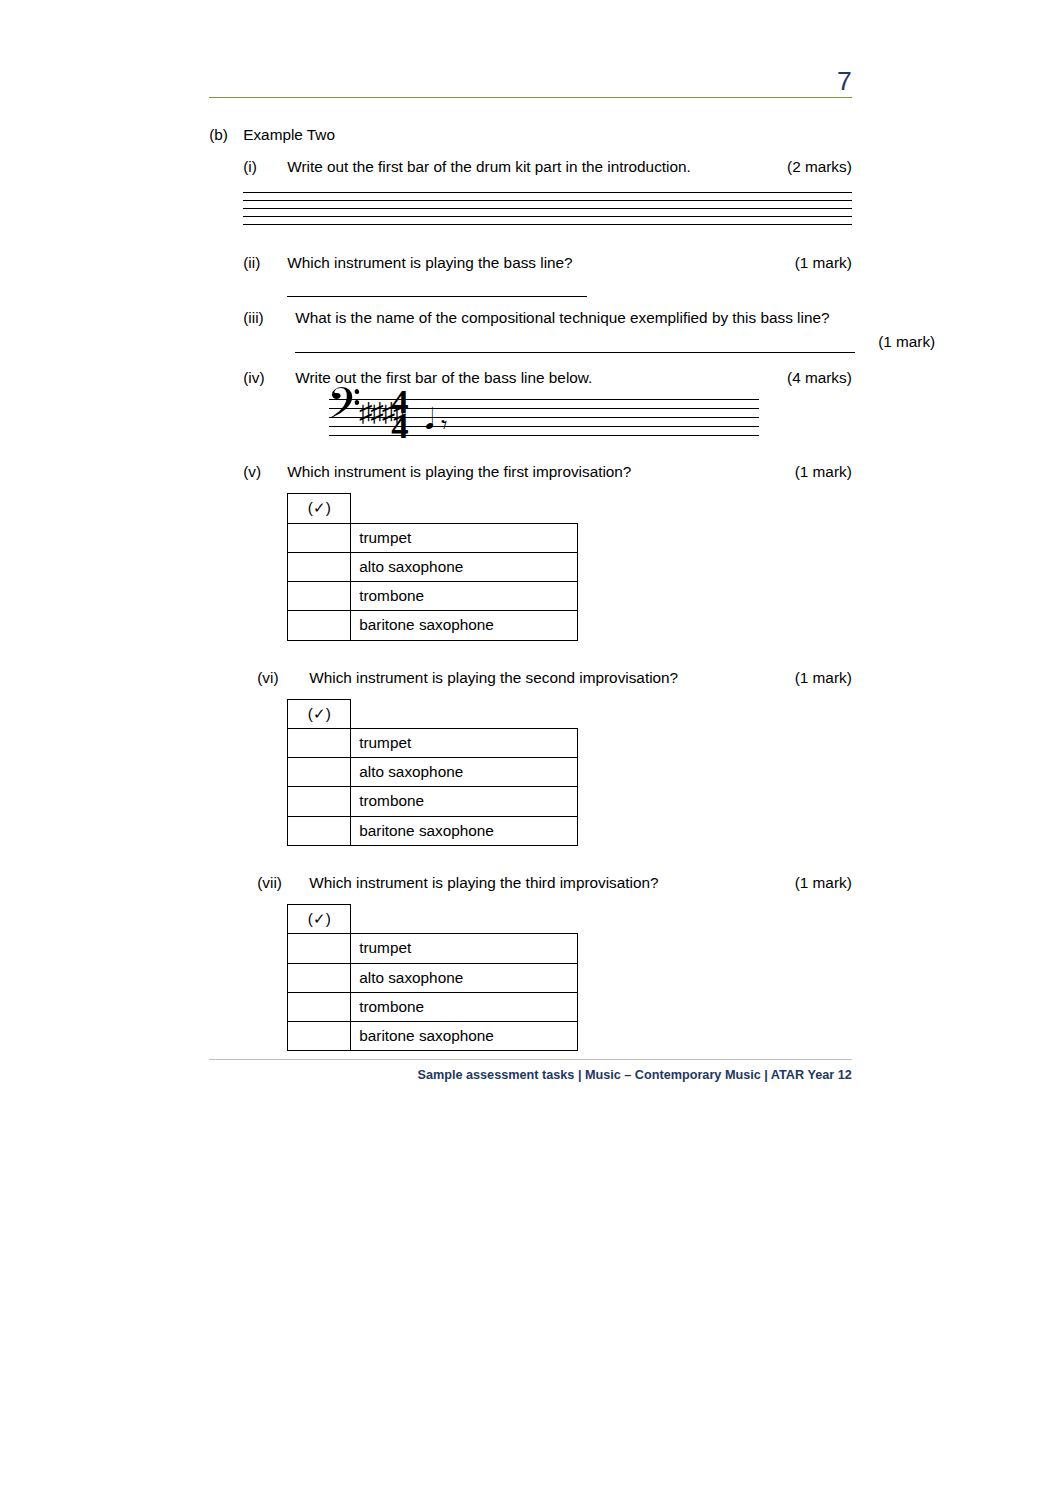7
(b)
Example Two
(i)
Write out the first bar of the drum kit part in the introduction.
(2 marks)
(ii)
Which instrument is playing the bass line?
(1 mark)
(iii)
What is the name of the compositional technique exemplified by this bass line?
(1 mark)
(iv)
Write out the first bar of the bass line below.
(4 marks)
𝄢
♯♯♯♯
44
𝅘𝅥
𝄾
(v)
Which instrument is playing the first improvisation?
(1 mark)
| (✓) | |
| --- | --- |
| | trumpet |
| | alto saxophone |
| | trombone |
| | baritone saxophone |
(vi)
Which instrument is playing the second improvisation?
(1 mark)
| (✓) | |
| --- | --- |
| | trumpet |
| | alto saxophone |
| | trombone |
| | baritone saxophone |
(vii)
Which instrument is playing the third improvisation?
(1 mark)
| (✓) | |
| --- | --- |
| | trumpet |
| | alto saxophone |
| | trombone |
| | baritone saxophone |
Sample assessment tasks | Music – Contemporary Music | ATAR Year 12